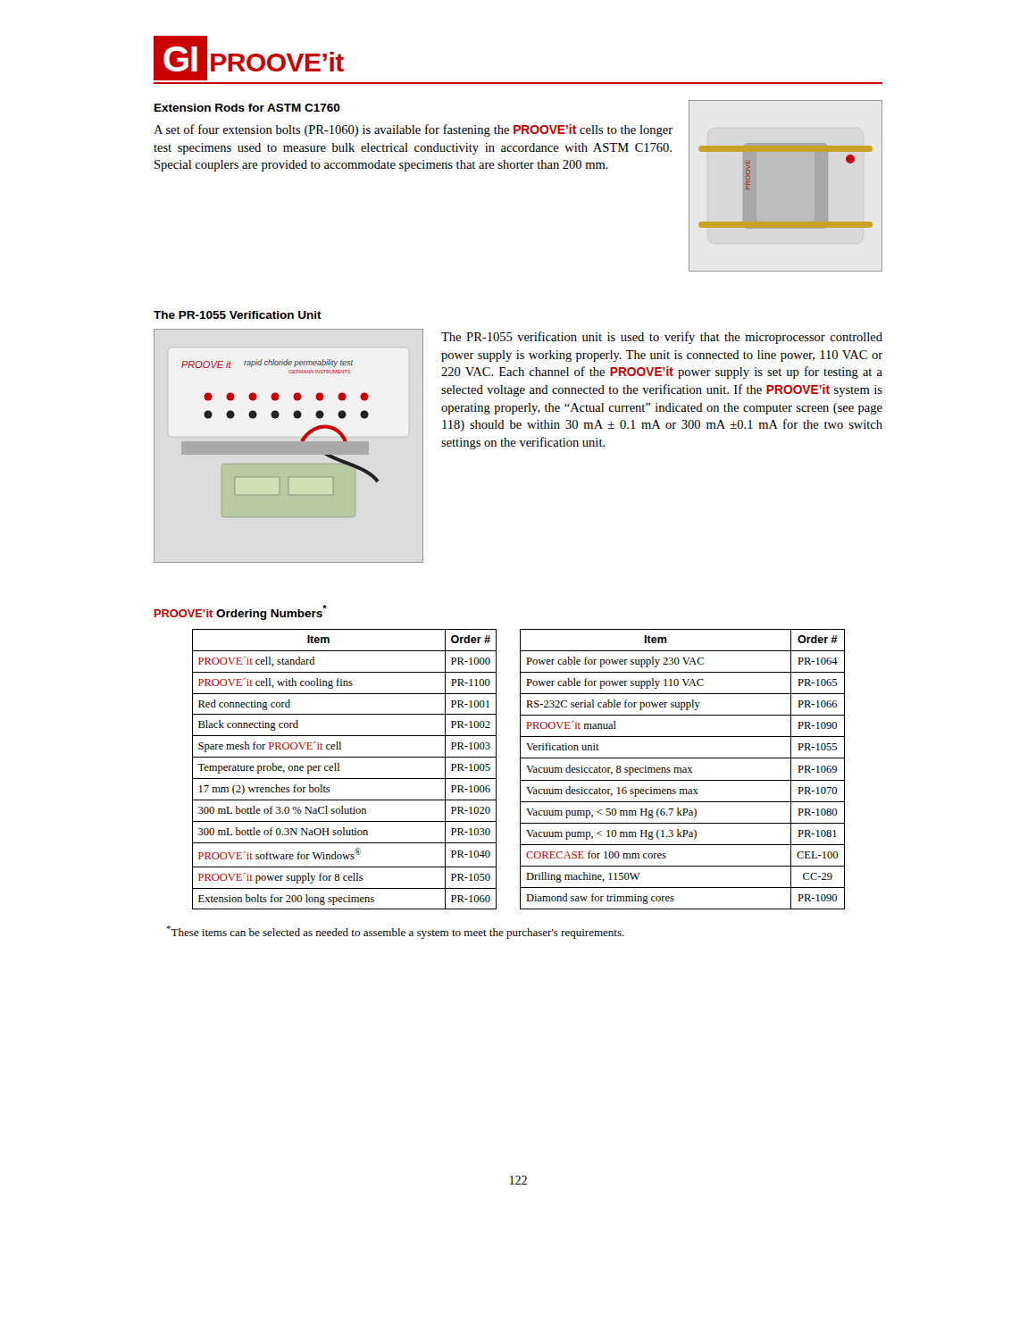GI
PROOVE’it
Extension Rods for ASTM C1760
A set of four extension bolts (PR-1060) is available for fastening the PROOVE’it cells to the longer test specimens used to measure bulk electrical conductivity in accordance with ASTM C1760. Special couplers are provided to accommodate specimens that are shorter than 200 mm.
The PR-1055 Verification Unit
The PR-1055 verification unit is used to verify that the microprocessor controlled power supply is working properly. The unit is connected to line power, 110 VAC or 220 VAC. Each channel of the PROOVE’it power supply is set up for testing at a selected voltage and connected to the verification unit. If the PROOVE’it system is operating properly, the “Actual current” indicated on the computer screen (see page 118) should be within 30 mA ± 0.1 mA or 300 mA ±0.1 mA for the two switch settings on the verification unit.
PROOVE’it Ordering Numbers*
| Item | Order # |
| --- | --- |
| PROOVE´it cell, standard | PR-1000 |
| PROOVE´it cell, with cooling fins | PR-1100 |
| Red connecting cord | PR-1001 |
| Black connecting cord | PR-1002 |
| Spare mesh for PROOVE´it cell | PR-1003 |
| Temperature probe, one per cell | PR-1005 |
| 17 mm (2) wrenches for bolts | PR-1006 |
| 300 mL bottle of 3.0 % NaCl solution | PR-1020 |
| 300 mL bottle of 0.3N NaOH solution | PR-1030 |
| PROOVE´it software for Windows ® | PR-1040 |
| PROOVE´it power supply for 8 cells | PR-1050 |
| Extension bolts for 200 long specimens | PR-1060 |
| Item | Order # |
| --- | --- |
| Power cable for power supply 230 VAC | PR-1064 |
| Power cable for power supply 110 VAC | PR-1065 |
| RS-232C serial cable for power supply | PR-1066 |
| PROOVE´it manual | PR-1090 |
| Verification unit | PR-1055 |
| Vacuum desiccator, 8 specimens max | PR-1069 |
| Vacuum desiccator, 16 specimens max | PR-1070 |
| Vacuum pump, < 50 mm Hg (6.7 kPa) | PR-1080 |
| Vacuum pump, < 10 mm Hg (1.3 kPa) | PR-1081 |
| CORECASE for 100 mm cores | CEL-100 |
| Drilling machine, 1150W | CC-29 |
| Diamond saw for trimming cores | PR-1090 |
*These items can be selected as needed to assemble a system to meet the purchaser's requirements.
122